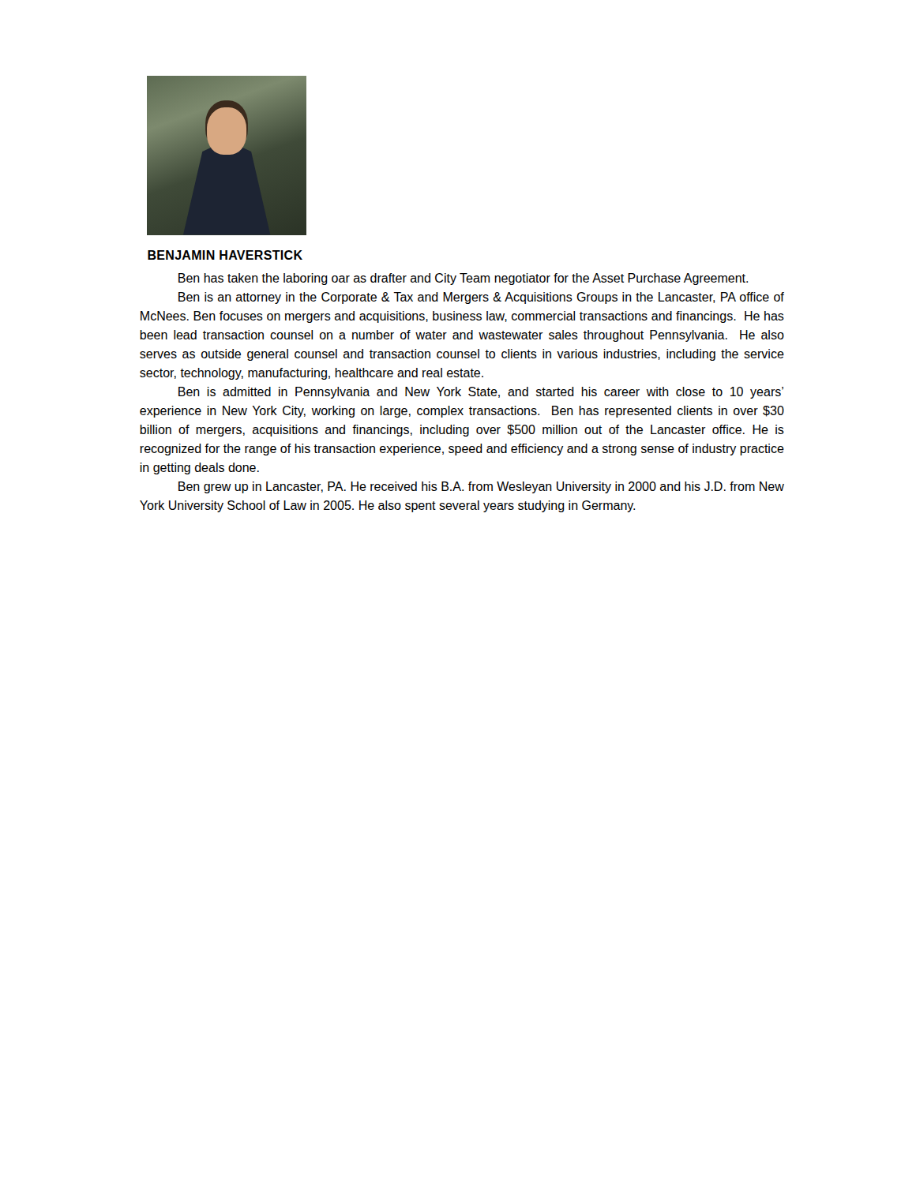BENJAMIN HAVERSTICK
Ben has taken the laboring oar as drafter and City Team negotiator for the Asset Purchase Agreement.
Ben is an attorney in the Corporate & Tax and Mergers & Acquisitions Groups in the Lancaster, PA office of McNees. Ben focuses on mergers and acquisitions, business law, commercial transactions and financings. He has been lead transaction counsel on a number of water and wastewater sales throughout Pennsylvania. He also serves as outside general counsel and transaction counsel to clients in various industries, including the service sector, technology, manufacturing, healthcare and real estate.
Ben is admitted in Pennsylvania and New York State, and started his career with close to 10 years’ experience in New York City, working on large, complex transactions. Ben has represented clients in over $30 billion of mergers, acquisitions and financings, including over $500 million out of the Lancaster office. He is recognized for the range of his transaction experience, speed and efficiency and a strong sense of industry practice in getting deals done.
Ben grew up in Lancaster, PA. He received his B.A. from Wesleyan University in 2000 and his J.D. from New York University School of Law in 2005. He also spent several years studying in Germany.